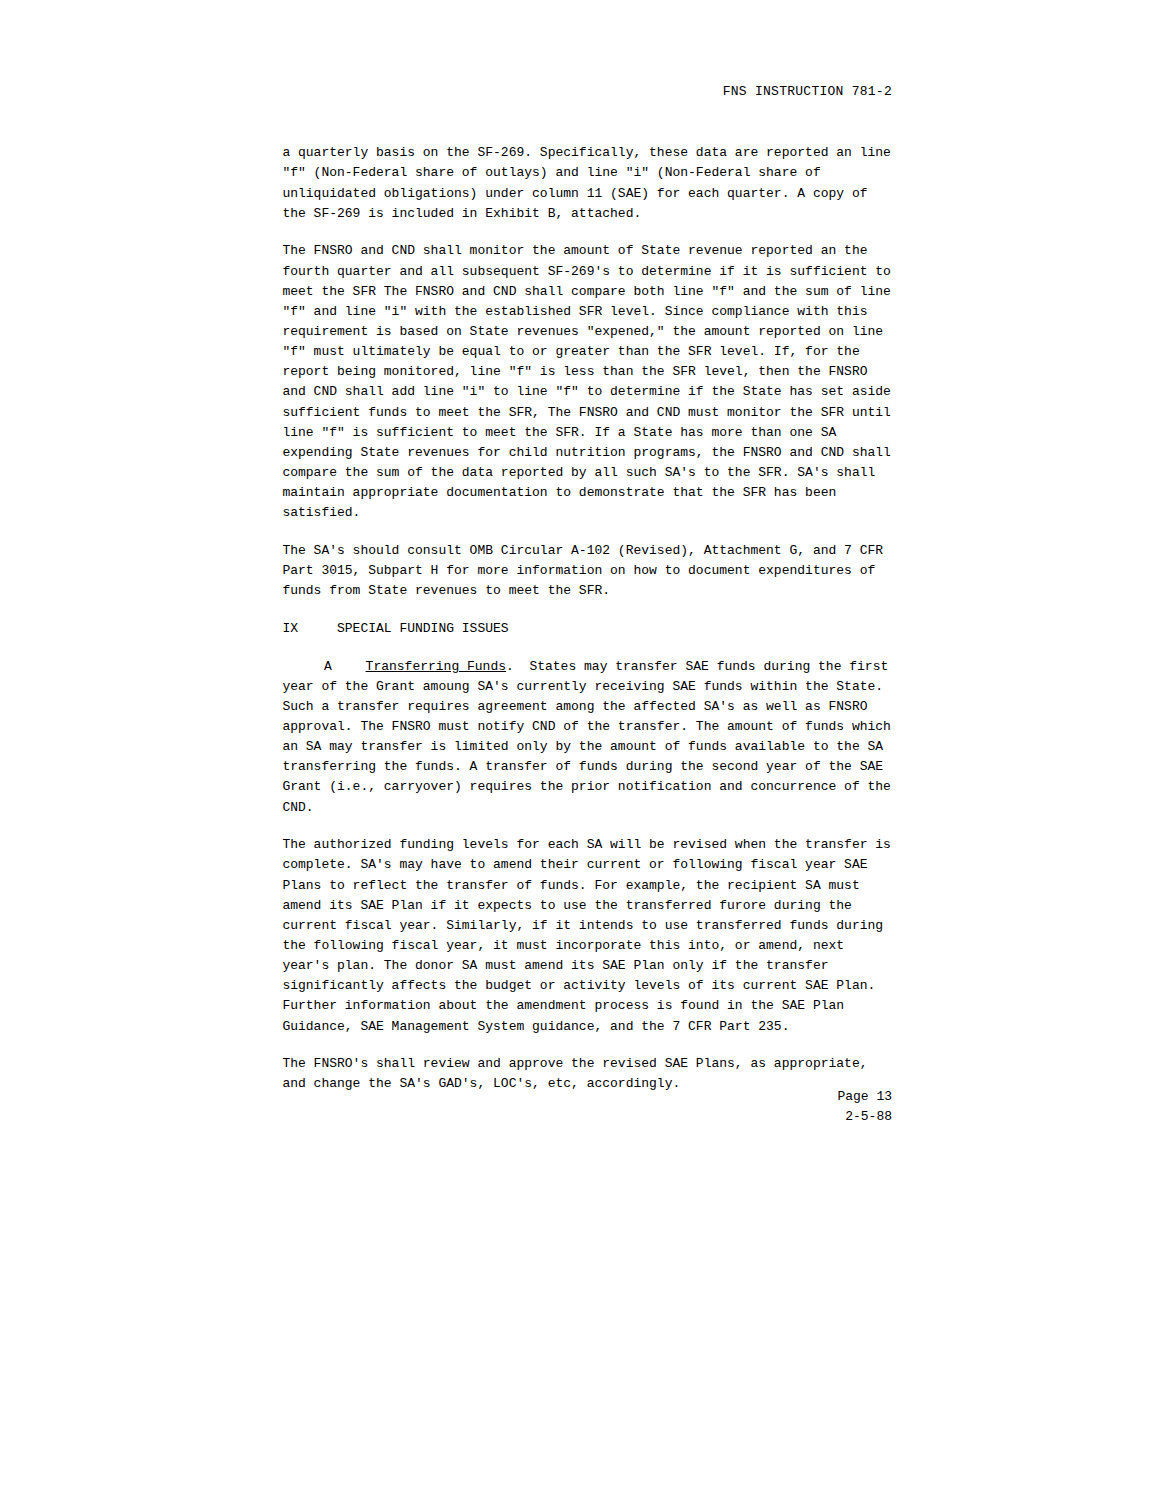FNS INSTRUCTION 781-2
a quarterly basis on the SF-269. Specifically, these data are reported an line "f" (Non-Federal share of outlays) and line "i" (Non-Federal share of unliquidated obligations) under column 11 (SAE) for each quarter. A copy of the SF-269 is included in Exhibit B, attached.
The FNSRO and CND shall monitor the amount of State revenue reported an the fourth quarter and all subsequent SF-269's to determine if it is sufficient to meet the SFR The FNSRO and CND shall compare both line "f" and the sum of line "f" and line "i" with the established SFR level. Since compliance with this requirement is based on State revenues "expened," the amount reported on line "f" must ultimately be equal to or greater than the SFR level. If, for the report being monitored, line "f" is less than the SFR level, then the FNSRO and CND shall add line "i" to line "f" to determine if the State has set aside sufficient funds to meet the SFR, The FNSRO and CND must monitor the SFR until line "f" is sufficient to meet the SFR. If a State has more than one SA expending State revenues for child nutrition programs, the FNSRO and CND shall compare the sum of the data reported by all such SA's to the SFR. SA's shall maintain appropriate documentation to demonstrate that the SFR has been satisfied.
The SA's should consult OMB Circular A-102 (Revised), Attachment G, and 7 CFR Part 3015, Subpart H for more information on how to document expenditures of funds from State revenues to meet the SFR.
IXSPECIAL FUNDING ISSUES
ATransferring Funds. States may transfer SAE funds during the first year of the Grant amoung SA's currently receiving SAE funds within the State. Such a transfer requires agreement among the affected SA's as well as FNSRO approval. The FNSRO must notify CND of the transfer. The amount of funds which an SA may transfer is limited only by the amount of funds available to the SA transferring the funds. A transfer of funds during the second year of the SAE Grant (i.e., carryover) requires the prior notification and concurrence of the CND.
The authorized funding levels for each SA will be revised when the transfer is complete. SA's may have to amend their current or following fiscal year SAE Plans to reflect the transfer of funds. For example, the recipient SA must amend its SAE Plan if it expects to use the transferred furore during the current fiscal year. Similarly, if it intends to use transferred funds during the following fiscal year, it must incorporate this into, or amend, next year's plan. The donor SA must amend its SAE Plan only if the transfer significantly affects the budget or activity levels of its current SAE Plan. Further information about the amendment process is found in the SAE Plan Guidance, SAE Management System guidance, and the 7 CFR Part 235.
The FNSRO's shall review and approve the revised SAE Plans, as appropriate, and change the SA's GAD's, LOC's, etc, accordingly.
Page 13
2-5-88